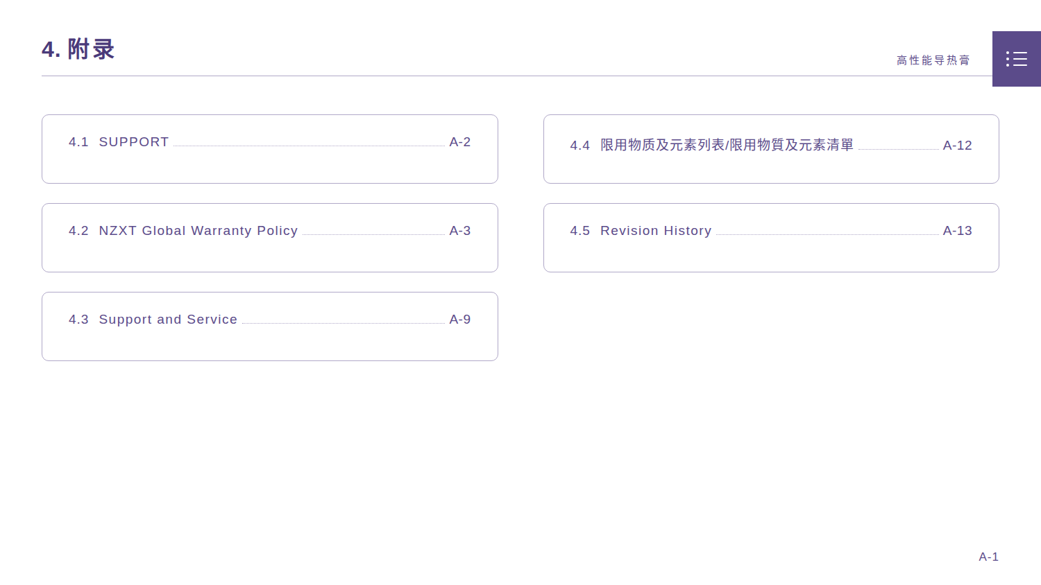4. 附录
高性能导热膏
4.1 SUPPORT A-2
4.2 NZXT Global Warranty Policy A-3
4.3 Support and Service A-9
4.4 限用物质及元素列表/限用物質及元素清單 A-12
4.5 Revision History A-13
A-1